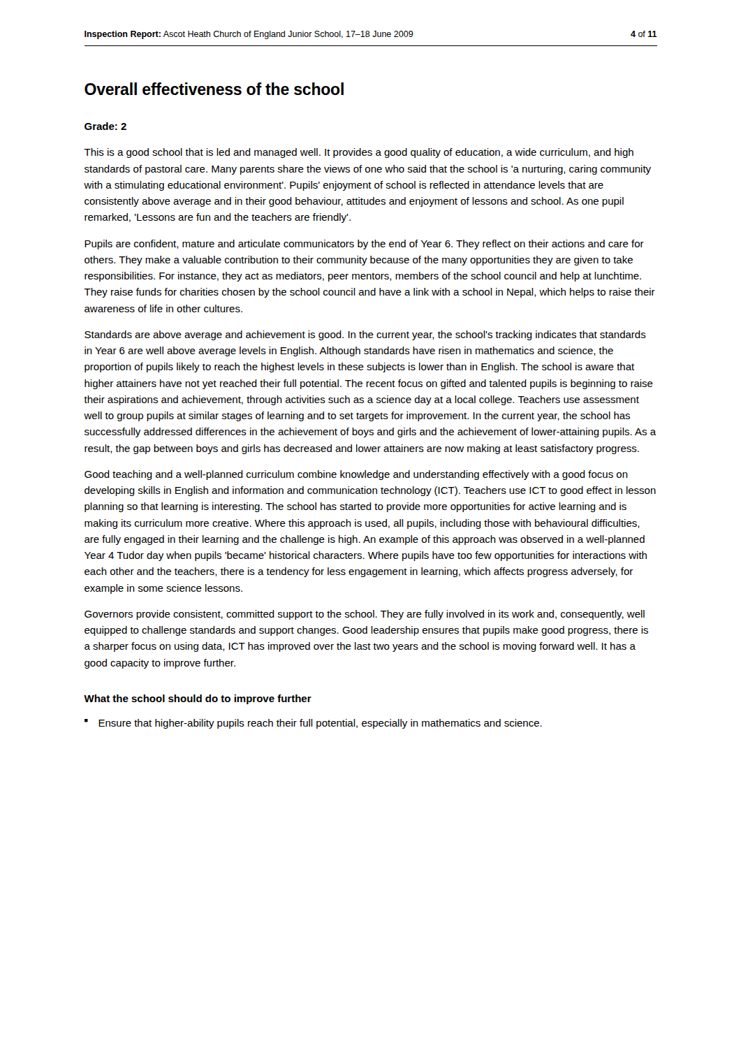Inspection Report: Ascot Heath Church of England Junior School, 17–18 June 2009
4 of 11
Overall effectiveness of the school
Grade: 2
This is a good school that is led and managed well. It provides a good quality of education, a wide curriculum, and high standards of pastoral care. Many parents share the views of one who said that the school is 'a nurturing, caring community with a stimulating educational environment'. Pupils' enjoyment of school is reflected in attendance levels that are consistently above average and in their good behaviour, attitudes and enjoyment of lessons and school. As one pupil remarked, 'Lessons are fun and the teachers are friendly'.
Pupils are confident, mature and articulate communicators by the end of Year 6. They reflect on their actions and care for others. They make a valuable contribution to their community because of the many opportunities they are given to take responsibilities. For instance, they act as mediators, peer mentors, members of the school council and help at lunchtime. They raise funds for charities chosen by the school council and have a link with a school in Nepal, which helps to raise their awareness of life in other cultures.
Standards are above average and achievement is good. In the current year, the school's tracking indicates that standards in Year 6 are well above average levels in English. Although standards have risen in mathematics and science, the proportion of pupils likely to reach the highest levels in these subjects is lower than in English. The school is aware that higher attainers have not yet reached their full potential. The recent focus on gifted and talented pupils is beginning to raise their aspirations and achievement, through activities such as a science day at a local college. Teachers use assessment well to group pupils at similar stages of learning and to set targets for improvement. In the current year, the school has successfully addressed differences in the achievement of boys and girls and the achievement of lower-attaining pupils. As a result, the gap between boys and girls has decreased and lower attainers are now making at least satisfactory progress.
Good teaching and a well-planned curriculum combine knowledge and understanding effectively with a good focus on developing skills in English and information and communication technology (ICT). Teachers use ICT to good effect in lesson planning so that learning is interesting. The school has started to provide more opportunities for active learning and is making its curriculum more creative. Where this approach is used, all pupils, including those with behavioural difficulties, are fully engaged in their learning and the challenge is high. An example of this approach was observed in a well-planned Year 4 Tudor day when pupils 'became' historical characters. Where pupils have too few opportunities for interactions with each other and the teachers, there is a tendency for less engagement in learning, which affects progress adversely, for example in some science lessons.
Governors provide consistent, committed support to the school. They are fully involved in its work and, consequently, well equipped to challenge standards and support changes. Good leadership ensures that pupils make good progress, there is a sharper focus on using data, ICT has improved over the last two years and the school is moving forward well. It has a good capacity to improve further.
What the school should do to improve further
Ensure that higher-ability pupils reach their full potential, especially in mathematics and science.